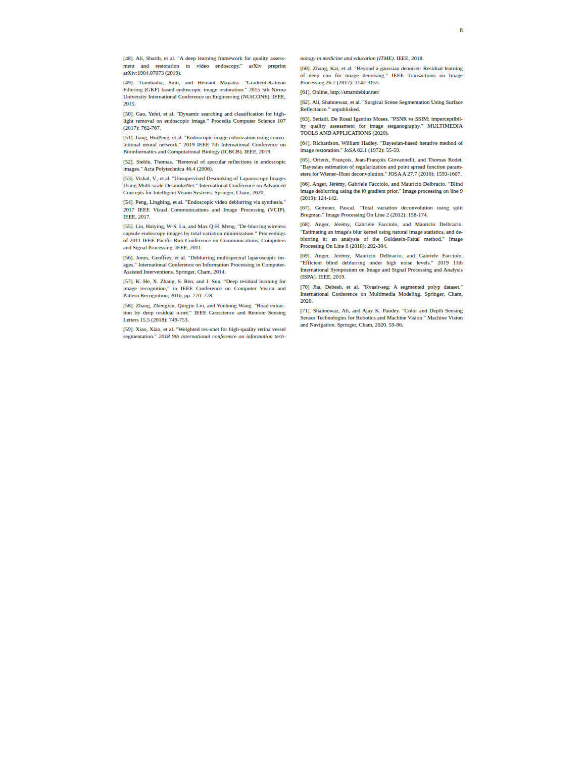8
[48]. Ali, Sharib, et al. "A deep learning framework for quality assessment and restoration in video endoscopy." arXiv preprint arXiv:1904.07073 (2019).
[49]. Trambadia, Smit, and Hemant Mayatra. "Gradient-Kalman Filtering (GKF) based endoscopic image restoration." 2015 5th Nirma University International Conference on Engineering (NUiCONE). IEEE, 2015.
[50]. Gao, Yefei, et al. "Dynamic searching and classification for highlight removal on endoscopic image." Procedia Computer Science 107 (2017): 762-767.
[51]. Jiang, HuiPeng, et al. "Endoscopic image colorization using convolutional neural network." 2019 IEEE 7th International Conference on Bioinformatics and Computational Biology (ICBCB). IEEE, 2019.
[52]. Stehle, Thomas. "Removal of specular reflections in endoscopic images." Acta Polytechnica 46.4 (2006).
[53]. Vishal, V., et al. "Unsupervised Desmoking of Laparoscopy Images Using Multi-scale DesmokeNet." International Conference on Advanced Concepts for Intelligent Vision Systems. Springer, Cham, 2020.
[54]. Peng, Lingbing, et al. "Endoscopic video deblurring via synthesis." 2017 IEEE Visual Communications and Image Processing (VCIP). IEEE, 2017.
[55]. Liu, Haiying, W-S. Lu, and Max Q-H. Meng. "De-blurring wireless capsule endoscopy images by total variation minimization." Proceedings of 2011 IEEE Pacific Rim Conference on Communications, Computers and Signal Processing. IEEE, 2011.
[56]. Jones, Geoffrey, et al. "Deblurring multispectral laparoscopic images." International Conference on Information Processing in Computer-Assisted Interventions. Springer, Cham, 2014.
[57]. K. He, X. Zhang, S. Ren, and J. Sun, “Deep residual learning for image recognition,” in IEEE Conference on Computer Vision and Pattern Recognition, 2016, pp. 770–778.
[58]. Zhang, Zhengxin, Qingjie Liu, and Yunhong Wang. "Road extraction by deep residual u-net." IEEE Geoscience and Remote Sensing Letters 15.5 (2018): 749-753.
[59]. Xiao, Xiao, et al. "Weighted res-unet for high-quality retina vessel segmentation." 2018 9th international conference on information technology in medicine and education (ITME). IEEE, 2018.
[60]. Zhang, Kai, et al. "Beyond a gaussian denoiser: Residual learning of deep cnn for image denoising." IEEE Transactions on Image Processing 26.7 (2017): 3142-3155.
[61]. Online, http://smartdeblur.net/
[62]. Ali, Shahnewaz, et al. "Surgical Scene Segmentation Using Surface Reflectance." unpublished.
[63]. Setiadi, De Rosal Igantius Moses. "PSNR vs SSIM: imperceptibility quality assessment for image steganography." MULTIMEDIA TOOLS AND APPLICATIONS (2020).
[64]. Richardson, William Hadley. "Bayesian-based iterative method of image restoration." JoSA 62.1 (1972): 55-59.
[65]. Orieux, François, Jean-François Giovannelli, and Thomas Rodet. "Bayesian estimation of regularization and point spread function parameters for Wiener–Hunt deconvolution." JOSA A 27.7 (2010): 1593-1607.
[66]. Anger, Jérémy, Gabriele Facciolo, and Mauricio Delbracio. "Blind image deblurring using the l0 gradient prior." Image processing on line 9 (2019): 124-142.
[67]. Getreuer, Pascal. "Total variation deconvolution using split Bregman." Image Processing On Line 2 (2012): 158-174.
[68]. Anger, Jérémy, Gabriele Facciolo, and Mauricio Delbracio. "Estimating an image's blur kernel using natural image statistics, and deblurring it: an analysis of the Goldstein-Fattal method." Image Processing On Line 8 (2018): 282-304.
[69]. Anger, Jérémy, Mauricio Delbracio, and Gabriele Facciolo. "Efficient blind deblurring under high noise levels." 2019 11th International Symposium on Image and Signal Processing and Analysis (ISPA). IEEE, 2019.
[70] Jha, Debesh, et al. "Kvasir-seg: A segmented polyp dataset." International Conference on Multimedia Modeling. Springer, Cham, 2020.
[71]. Shahnewaz, Ali, and Ajay K. Pandey. "Color and Depth Sensing Sensor Technologies for Robotics and Machine Vision." Machine Vision and Navigation. Springer, Cham, 2020. 59-86.